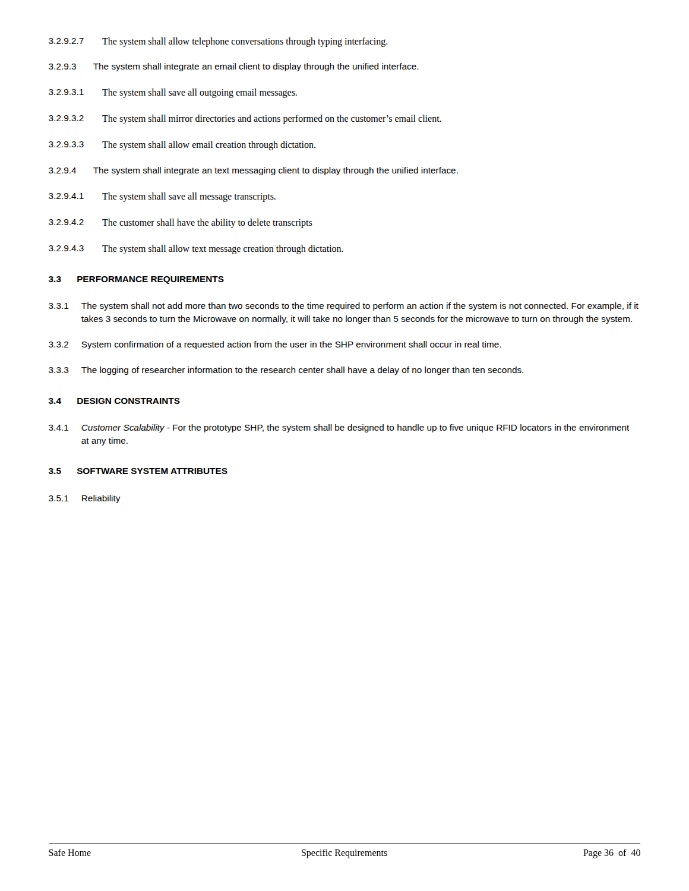3.2.9.2.7
The system shall allow telephone conversations through typing interfacing.
3.2.9.3
The system shall integrate an email client to display through the unified interface.
3.2.9.3.1
The system shall save all outgoing email messages.
3.2.9.3.2
The system shall mirror directories and actions performed on the customer’s email client.
3.2.9.3.3
The system shall allow email creation through dictation.
3.2.9.4
The system shall integrate an text messaging client to display through the unified interface.
3.2.9.4.1
The system shall save all message transcripts.
3.2.9.4.2
The customer shall have the ability to delete transcripts
3.2.9.4.3
The system shall allow text message creation through dictation.
3.3 PERFORMANCE REQUIREMENTS
3.3.1
The system shall not add more than two seconds to the time required to perform an action if the system is not connected. For example, if it takes 3 seconds to turn the Microwave on normally, it will take no longer than 5 seconds for the microwave to turn on through the system.
3.3.2
System confirmation of a requested action from the user in the SHP environment shall occur in real time.
3.3.3
The logging of researcher information to the research center shall have a delay of no longer than ten seconds.
3.4 DESIGN CONSTRAINTS
3.4.1
Customer Scalability - For the prototype SHP, the system shall be designed to handle up to five unique RFID locators in the environment at any time.
3.5 SOFTWARE SYSTEM ATTRIBUTES
3.5.1
Reliability
Safe Home
Specific Requirements
Page 36 of 40